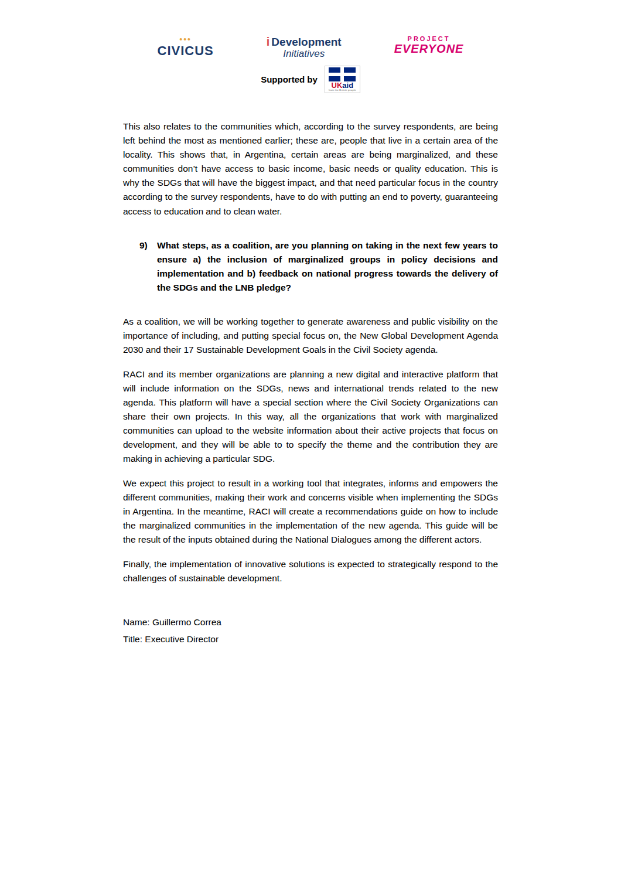•••
CIVICUS
i Development
Initiatives
PROJECT
EVERYONE
Supported by
UKaid
from the British people
This also relates to the communities which, according to the survey respondents, are being left behind the most as mentioned earlier; these are, people that live in a certain area of the locality. This shows that, in Argentina, certain areas are being marginalized, and these communities don’t have access to basic income, basic needs or quality education. This is why the SDGs that will have the biggest impact, and that need particular focus in the country according to the survey respondents, have to do with putting an end to poverty, guaranteeing access to education and to clean water.
9) What steps, as a coalition, are you planning on taking in the next few years to ensure a) the inclusion of marginalized groups in policy decisions and implementation and b) feedback on national progress towards the delivery of the SDGs and the LNB pledge?
As a coalition, we will be working together to generate awareness and public visibility on the importance of including, and putting special focus on, the New Global Development Agenda 2030 and their 17 Sustainable Development Goals in the Civil Society agenda.
RACI and its member organizations are planning a new digital and interactive platform that will include information on the SDGs, news and international trends related to the new agenda. This platform will have a special section where the Civil Society Organizations can share their own projects. In this way, all the organizations that work with marginalized communities can upload to the website information about their active projects that focus on development, and they will be able to to specify the theme and the contribution they are making in achieving a particular SDG.
We expect this project to result in a working tool that integrates, informs and empowers the different communities, making their work and concerns visible when implementing the SDGs in Argentina. In the meantime, RACI will create a recommendations guide on how to include the marginalized communities in the implementation of the new agenda. This guide will be the result of the inputs obtained during the National Dialogues among the different actors.
Finally, the implementation of innovative solutions is expected to strategically respond to the challenges of sustainable development.
Name: Guillermo Correa
Title: Executive Director